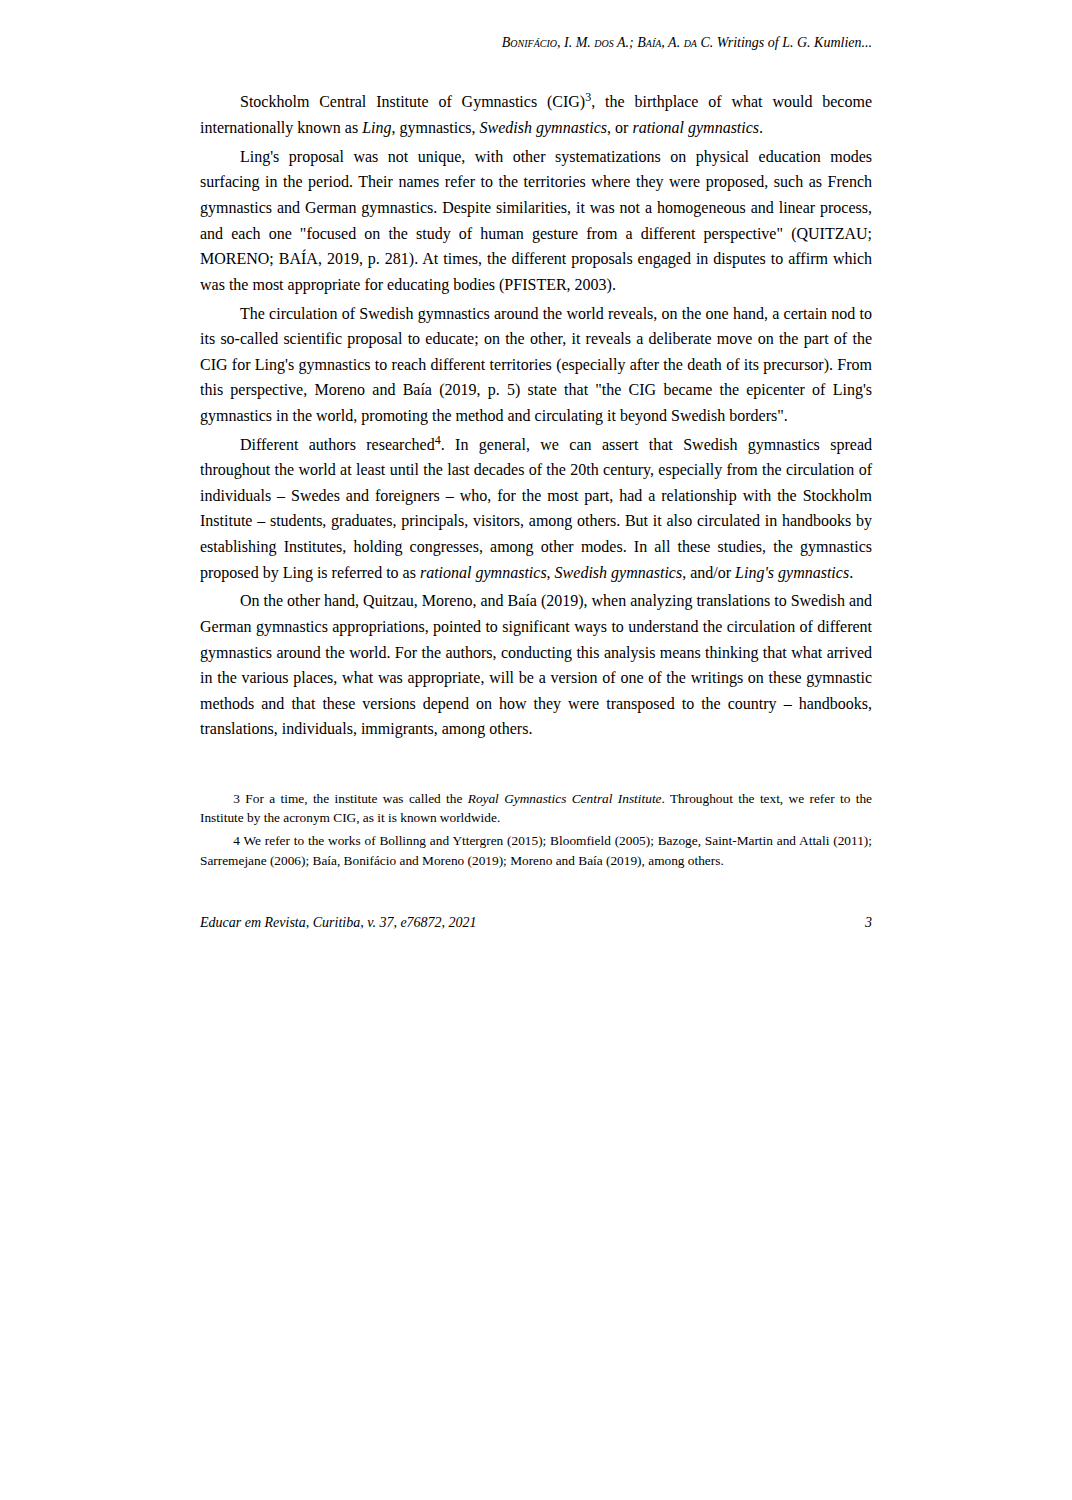Bonifácio, I. M. dos A.; Baía, A. da C. Writings of L. G. Kumlien...
Stockholm Central Institute of Gymnastics (CIG)3, the birthplace of what would become internationally known as Ling, gymnastics, Swedish gymnastics, or rational gymnastics.
Ling's proposal was not unique, with other systematizations on physical education modes surfacing in the period. Their names refer to the territories where they were proposed, such as French gymnastics and German gymnastics. Despite similarities, it was not a homogeneous and linear process, and each one "focused on the study of human gesture from a different perspective" (QUITZAU; MORENO; BAÍA, 2019, p. 281). At times, the different proposals engaged in disputes to affirm which was the most appropriate for educating bodies (PFISTER, 2003).
The circulation of Swedish gymnastics around the world reveals, on the one hand, a certain nod to its so-called scientific proposal to educate; on the other, it reveals a deliberate move on the part of the CIG for Ling's gymnastics to reach different territories (especially after the death of its precursor). From this perspective, Moreno and Baía (2019, p. 5) state that "the CIG became the epicenter of Ling's gymnastics in the world, promoting the method and circulating it beyond Swedish borders".
Different authors researched4. In general, we can assert that Swedish gymnastics spread throughout the world at least until the last decades of the 20th century, especially from the circulation of individuals – Swedes and foreigners – who, for the most part, had a relationship with the Stockholm Institute – students, graduates, principals, visitors, among others. But it also circulated in handbooks by establishing Institutes, holding congresses, among other modes. In all these studies, the gymnastics proposed by Ling is referred to as rational gymnastics, Swedish gymnastics, and/or Ling's gymnastics.
On the other hand, Quitzau, Moreno, and Baía (2019), when analyzing translations to Swedish and German gymnastics appropriations, pointed to significant ways to understand the circulation of different gymnastics around the world. For the authors, conducting this analysis means thinking that what arrived in the various places, what was appropriate, will be a version of one of the writings on these gymnastic methods and that these versions depend on how they were transposed to the country – handbooks, translations, individuals, immigrants, among others.
3 For a time, the institute was called the Royal Gymnastics Central Institute. Throughout the text, we refer to the Institute by the acronym CIG, as it is known worldwide.
4 We refer to the works of Bollinng and Yttergren (2015); Bloomfield (2005); Bazoge, Saint-Martin and Attali (2011); Sarremejane (2006); Baía, Bonifácio and Moreno (2019); Moreno and Baía (2019), among others.
Educar em Revista, Curitiba, v. 37, e76872, 2021 3